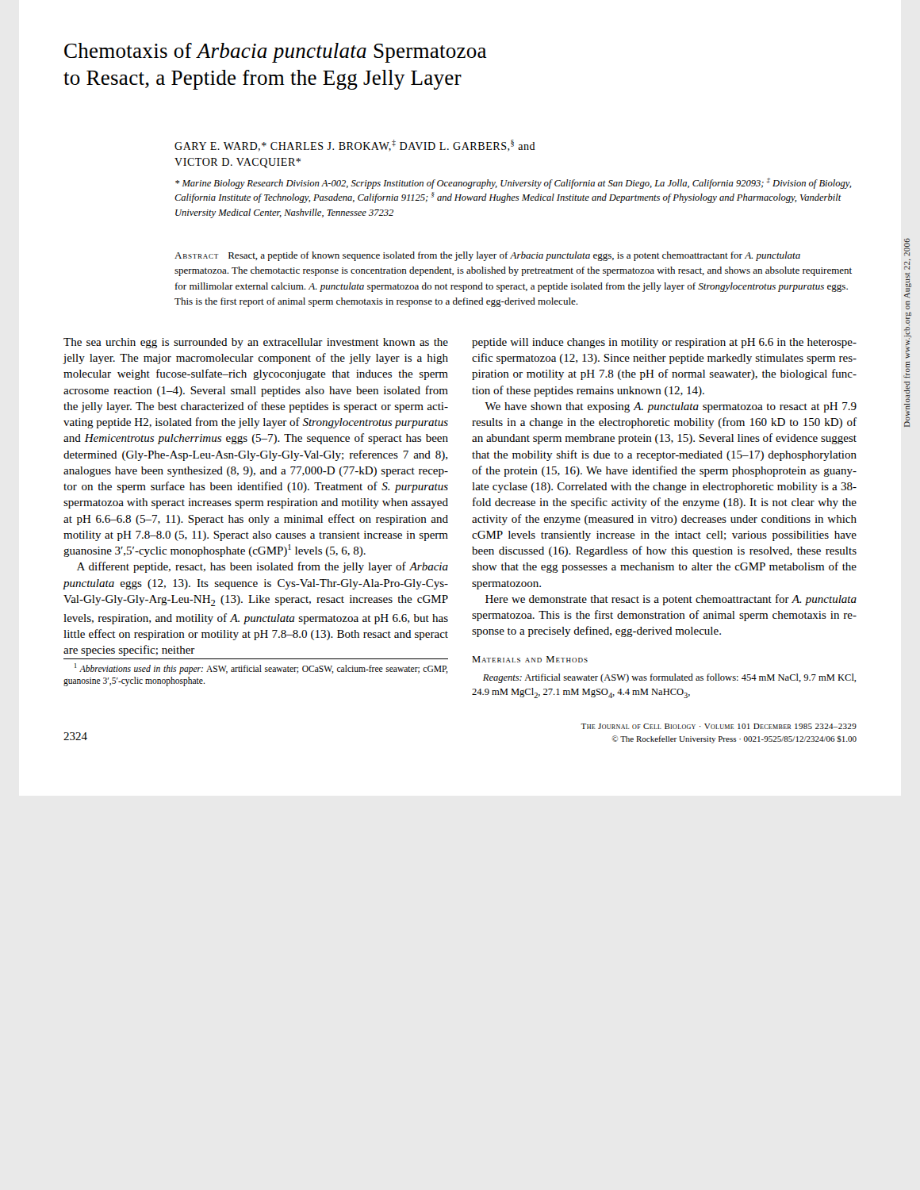Downloaded from www.jcb.org on August 22, 2006
Chemotaxis of Arbacia punctulata Spermatozoa
to Resact, a Peptide from the Egg Jelly Layer
GARY E. WARD,* CHARLES J. BROKAW,‡ DAVID L. GARBERS,§ and
VICTOR D. VACQUIER*
* Marine Biology Research Division A-002, Scripps Institution of Oceanography, University of California at San Diego, La Jolla, California 92093; ‡ Division of Biology, California Institute of Technology, Pasadena, California 91125; § and Howard Hughes Medical Institute and Departments of Physiology and Pharmacology, Vanderbilt University Medical Center, Nashville, Tennessee 37232
Abstract Resact, a peptide of known sequence isolated from the jelly layer of Arbacia punctulata eggs, is a potent chemoattractant for A. punctulata spermatozoa. The chemotactic response is concentration dependent, is abolished by pretreatment of the spermatozoa with resact, and shows an absolute requirement for millimolar external calcium. A. punctulata spermatozoa do not respond to speract, a peptide isolated from the jelly layer of Strongylocentrotus purpuratus eggs. This is the first report of animal sperm chemotaxis in response to a defined egg-derived molecule.
The sea urchin egg is surrounded by an extracellular investment known as the jelly layer. The major macromolecular component of the jelly layer is a high molecular weight fucose-sulfate–rich glycoconjugate that induces the sperm acrosome reaction (1–4). Several small peptides also have been isolated from the jelly layer. The best characterized of these peptides is speract or sperm activating peptide H2, isolated from the jelly layer of Strongylocentrotus purpuratus and Hemicentrotus pulcherrimus eggs (5–7). The sequence of speract has been determined (Gly-Phe-Asp-Leu-Asn-Gly-Gly-Gly-Val-Gly; references 7 and 8), analogues have been synthesized (8, 9), and a 77,000-D (77-kD) speract receptor on the sperm surface has been identified (10). Treatment of S. purpuratus spermatozoa with speract increases sperm respiration and motility when assayed at pH 6.6–6.8 (5–7, 11). Speract has only a minimal effect on respiration and motility at pH 7.8–8.0 (5, 11). Speract also causes a transient increase in sperm guanosine 3′,5′-cyclic monophosphate (cGMP)1 levels (5, 6, 8).
A different peptide, resact, has been isolated from the jelly layer of Arbacia punctulata eggs (12, 13). Its sequence is Cys-Val-Thr-Gly-Ala-Pro-Gly-Cys-Val-Gly-Gly-Gly-Arg-Leu-NH2 (13). Like speract, resact increases the cGMP levels, respiration, and motility of A. punctulata spermatozoa at pH 6.6, but has little effect on respiration or motility at pH 7.8–8.0 (13). Both resact and speract are species specific; neither
1 Abbreviations used in this paper: ASW, artificial seawater; OCaSW, calcium-free seawater; cGMP, guanosine 3′,5′-cyclic monophosphate.
peptide will induce changes in motility or respiration at pH 6.6 in the heterospecific spermatozoa (12, 13). Since neither peptide markedly stimulates sperm respiration or motility at pH 7.8 (the pH of normal seawater), the biological function of these peptides remains unknown (12, 14).
We have shown that exposing A. punctulata spermatozoa to resact at pH 7.9 results in a change in the electrophoretic mobility (from 160 kD to 150 kD) of an abundant sperm membrane protein (13, 15). Several lines of evidence suggest that the mobility shift is due to a receptor-mediated (15–17) dephosphorylation of the protein (15, 16). We have identified the sperm phosphoprotein as guanylate cyclase (18). Correlated with the change in electrophoretic mobility is a 38-fold decrease in the specific activity of the enzyme (18). It is not clear why the activity of the enzyme (measured in vitro) decreases under conditions in which cGMP levels transiently increase in the intact cell; various possibilities have been discussed (16). Regardless of how this question is resolved, these results show that the egg possesses a mechanism to alter the cGMP metabolism of the spermatozoon.
Here we demonstrate that resact is a potent chemoattractant for A. punctulata spermatozoa. This is the first demonstration of animal sperm chemotaxis in response to a precisely defined, egg-derived molecule.
Materials and Methods
Reagents: Artificial seawater (ASW) was formulated as follows: 454 mM NaCl, 9.7 mM KCl, 24.9 mM MgCl2, 27.1 mM MgSO4, 4.4 mM NaHCO3,
2324
The Journal of Cell Biology · Volume 101 December 1985 2324–2329
© The Rockefeller University Press · 0021-9525/85/12/2324/06 $1.00